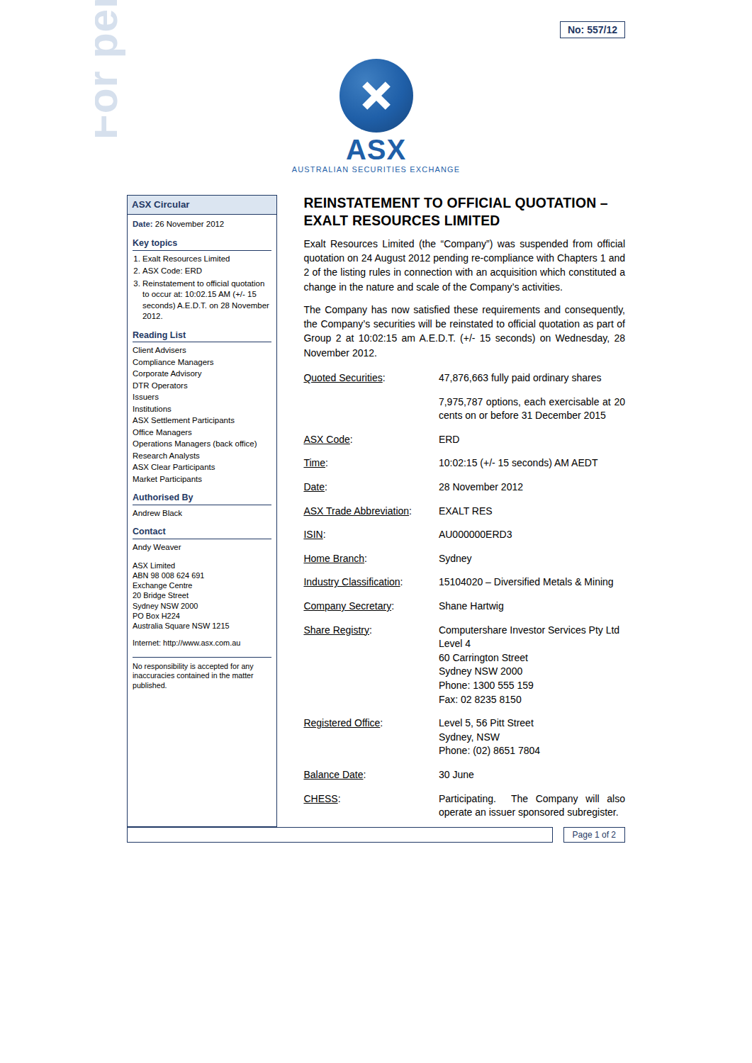For personal use only
No: 557/12
ASX
AUSTRALIAN SECURITIES EXCHANGE
ASX Circular
Date: 26 November 2012
Key topics
Exalt Resources Limited
ASX Code: ERD
Reinstatement to official quotation to occur at: 10:02.15 AM (+/- 15 seconds) A.E.D.T. on 28 November 2012.
Reading List
Client Advisers
Compliance Managers
Corporate Advisory
DTR Operators
Issuers
Institutions
ASX Settlement Participants
Office Managers
Operations Managers (back office)
Research Analysts
ASX Clear Participants
Market Participants
Authorised By
Andrew Black
Contact
Andy Weaver
ASX Limited
ABN 98 008 624 691
Exchange Centre
20 Bridge Street
Sydney NSW 2000
PO Box H224
Australia Square NSW 1215
Internet: http://www.asx.com.au
No responsibility is accepted for any inaccuracies contained in the matter published.
REINSTATEMENT TO OFFICIAL QUOTATION – EXALT RESOURCES LIMITED
Exalt Resources Limited (the “Company”) was suspended from official quotation on 24 August 2012 pending re-compliance with Chapters 1 and 2 of the listing rules in connection with an acquisition which constituted a change in the nature and scale of the Company’s activities.
The Company has now satisfied these requirements and consequently, the Company’s securities will be reinstated to official quotation as part of Group 2 at 10:02:15 am A.E.D.T. (+/- 15 seconds) on Wednesday, 28 November 2012.
| Quoted Securities : | 47,876,663 fully paid ordinary shares |
| | 7,975,787 options, each exercisable at 20 cents on or before 31 December 2015 |
| ASX Code : | ERD |
| Time : | 10:02:15 (+/- 15 seconds) AM AEDT |
| Date : | 28 November 2012 |
| ASX Trade Abbreviation : | EXALT RES |
| ISIN : | AU000000ERD3 |
| Home Branch : | Sydney |
| Industry Classification : | 15104020 – Diversified Metals & Mining |
| Company Secretary : | Shane Hartwig |
| Share Registry : | Computershare Investor Services Pty Ltd Level 4 60 Carrington Street Sydney NSW 2000 Phone: 1300 555 159 Fax: 02 8235 8150 |
| Registered Office : | Level 5, 56 Pitt Street Sydney, NSW Phone: (02) 8651 7804 |
| Balance Date : | 30 June |
| CHESS : | Participating. The Company will also operate an issuer sponsored subregister. |
Page 1 of 2